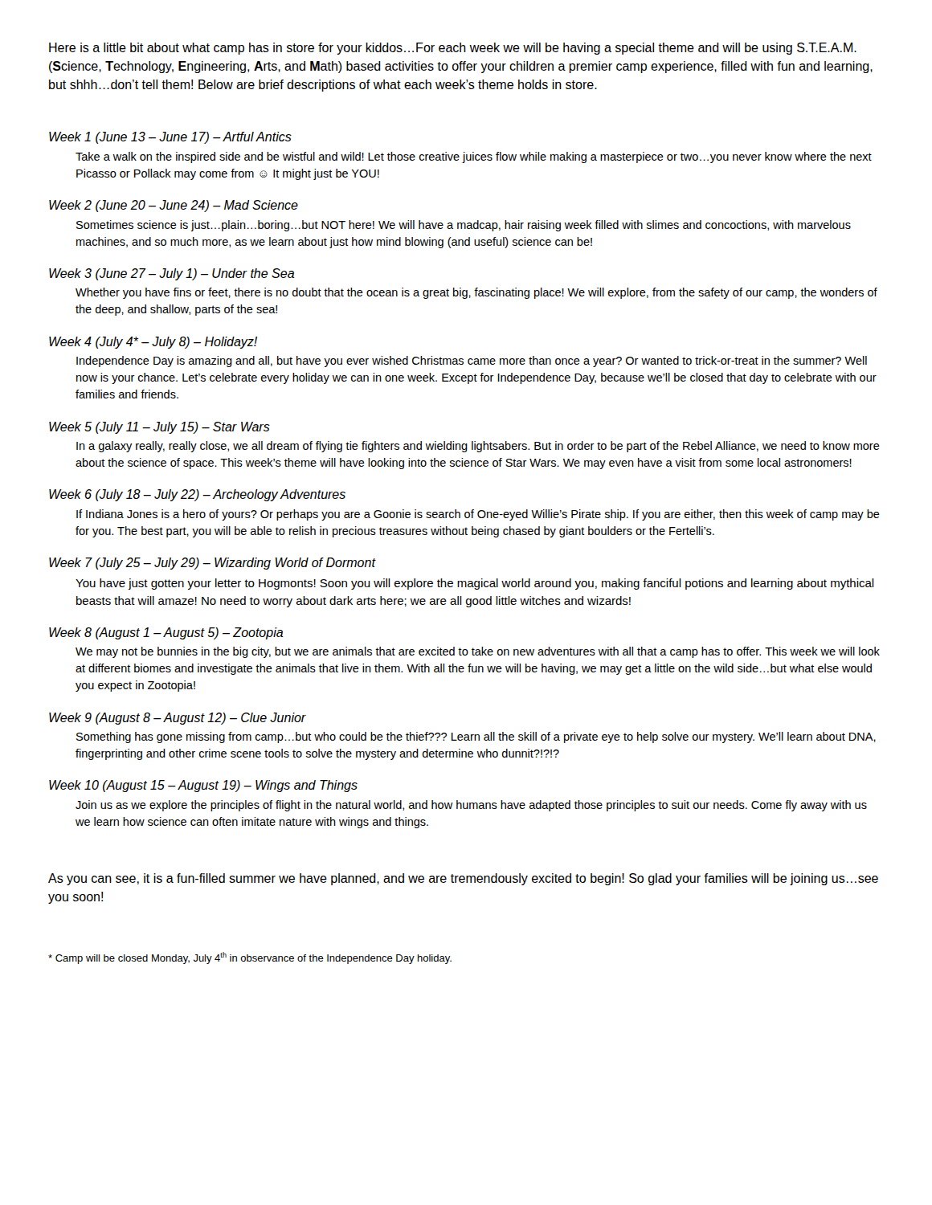Here is a little bit about what camp has in store for your kiddos…For each week we will be having a special theme and will be using S.T.E.A.M. (Science, Technology, Engineering, Arts, and Math) based activities to offer your children a premier camp experience, filled with fun and learning, but shhh…don’t tell them! Below are brief descriptions of what each week’s theme holds in store.
Week 1 (June 13 – June 17) – Artful Antics
Take a walk on the inspired side and be wistful and wild! Let those creative juices flow while making a masterpiece or two…you never know where the next Picasso or Pollack may come from ☺ It might just be YOU!
Week 2 (June 20 – June 24) – Mad Science
Sometimes science is just…plain…boring…but NOT here! We will have a madcap, hair raising week filled with slimes and concoctions, with marvelous machines, and so much more, as we learn about just how mind blowing (and useful) science can be!
Week 3 (June 27 – July 1) – Under the Sea
Whether you have fins or feet, there is no doubt that the ocean is a great big, fascinating place! We will explore, from the safety of our camp, the wonders of the deep, and shallow, parts of the sea!
Week 4 (July 4* – July 8) – Holidayz!
Independence Day is amazing and all, but have you ever wished Christmas came more than once a year? Or wanted to trick-or-treat in the summer? Well now is your chance. Let’s celebrate every holiday we can in one week. Except for Independence Day, because we’ll be closed that day to celebrate with our families and friends.
Week 5 (July 11 – July 15) – Star Wars
In a galaxy really, really close, we all dream of flying tie fighters and wielding lightsabers. But in order to be part of the Rebel Alliance, we need to know more about the science of space. This week’s theme will have looking into the science of Star Wars. We may even have a visit from some local astronomers!
Week 6 (July 18 – July 22) – Archeology Adventures
If Indiana Jones is a hero of yours? Or perhaps you are a Goonie is search of One-eyed Willie’s Pirate ship. If you are either, then this week of camp may be for you. The best part, you will be able to relish in precious treasures without being chased by giant boulders or the Fertelli’s.
Week 7 (July 25 – July 29) – Wizarding World of Dormont
You have just gotten your letter to Hogmonts! Soon you will explore the magical world around you, making fanciful potions and learning about mythical beasts that will amaze! No need to worry about dark arts here; we are all good little witches and wizards!
Week 8 (August 1 – August 5) – Zootopia
We may not be bunnies in the big city, but we are animals that are excited to take on new adventures with all that a camp has to offer. This week we will look at different biomes and investigate the animals that live in them. With all the fun we will be having, we may get a little on the wild side…but what else would you expect in Zootopia!
Week 9 (August 8 – August 12) – Clue Junior
Something has gone missing from camp…but who could be the thief??? Learn all the skill of a private eye to help solve our mystery. We’ll learn about DNA, fingerprinting and other crime scene tools to solve the mystery and determine who dunnit?!?!?
Week 10 (August 15 – August 19) – Wings and Things
Join us as we explore the principles of flight in the natural world, and how humans have adapted those principles to suit our needs. Come fly away with us we learn how science can often imitate nature with wings and things.
As you can see, it is a fun-filled summer we have planned, and we are tremendously excited to begin! So glad your families will be joining us…see you soon!
* Camp will be closed Monday, July 4th in observance of the Independence Day holiday.